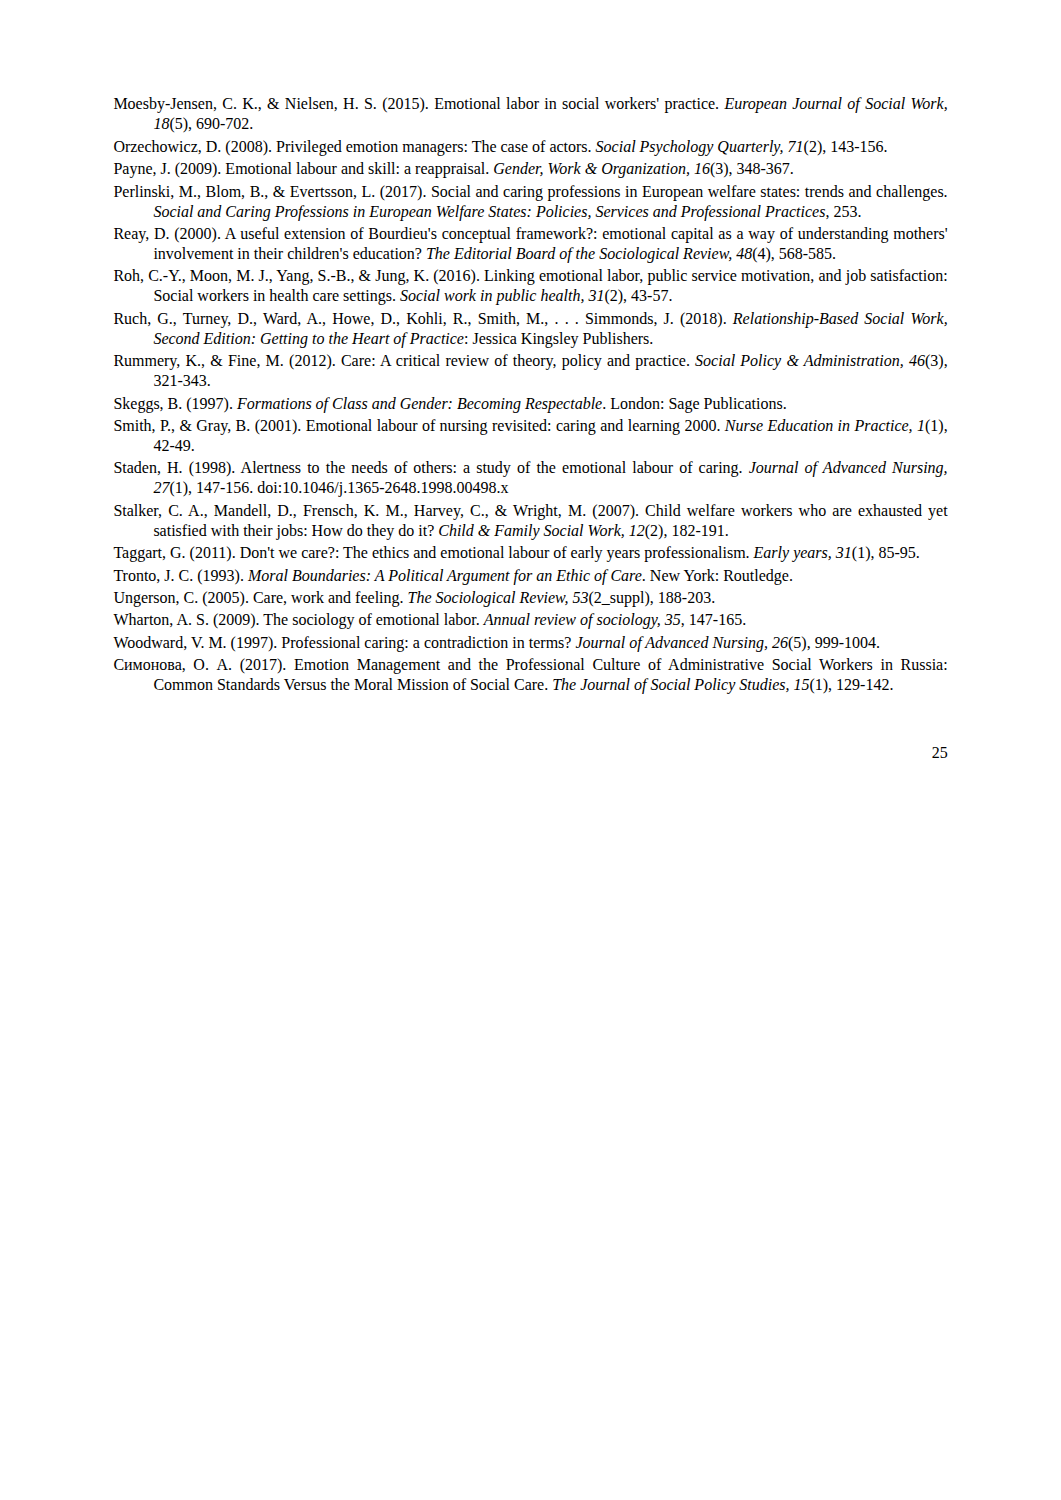Moesby-Jensen, C. K., & Nielsen, H. S. (2015). Emotional labor in social workers' practice. European Journal of Social Work, 18(5), 690-702.
Orzechowicz, D. (2008). Privileged emotion managers: The case of actors. Social Psychology Quarterly, 71(2), 143-156.
Payne, J. (2009). Emotional labour and skill: a reappraisal. Gender, Work & Organization, 16(3), 348-367.
Perlinski, M., Blom, B., & Evertsson, L. (2017). Social and caring professions in European welfare states: trends and challenges. Social and Caring Professions in European Welfare States: Policies, Services and Professional Practices, 253.
Reay, D. (2000). A useful extension of Bourdieu's conceptual framework?: emotional capital as a way of understanding mothers' involvement in their children's education? The Editorial Board of the Sociological Review, 48(4), 568-585.
Roh, C.-Y., Moon, M. J., Yang, S.-B., & Jung, K. (2016). Linking emotional labor, public service motivation, and job satisfaction: Social workers in health care settings. Social work in public health, 31(2), 43-57.
Ruch, G., Turney, D., Ward, A., Howe, D., Kohli, R., Smith, M., . . . Simmonds, J. (2018). Relationship-Based Social Work, Second Edition: Getting to the Heart of Practice: Jessica Kingsley Publishers.
Rummery, K., & Fine, M. (2012). Care: A critical review of theory, policy and practice. Social Policy & Administration, 46(3), 321-343.
Skeggs, B. (1997). Formations of Class and Gender: Becoming Respectable. London: Sage Publications.
Smith, P., & Gray, B. (2001). Emotional labour of nursing revisited: caring and learning 2000. Nurse Education in Practice, 1(1), 42-49.
Staden, H. (1998). Alertness to the needs of others: a study of the emotional labour of caring. Journal of Advanced Nursing, 27(1), 147-156. doi:10.1046/j.1365-2648.1998.00498.x
Stalker, C. A., Mandell, D., Frensch, K. M., Harvey, C., & Wright, M. (2007). Child welfare workers who are exhausted yet satisfied with their jobs: How do they do it? Child & Family Social Work, 12(2), 182-191.
Taggart, G. (2011). Don't we care?: The ethics and emotional labour of early years professionalism. Early years, 31(1), 85-95.
Tronto, J. C. (1993). Moral Boundaries: A Political Argument for an Ethic of Care. New York: Routledge.
Ungerson, C. (2005). Care, work and feeling. The Sociological Review, 53(2_suppl), 188-203.
Wharton, A. S. (2009). The sociology of emotional labor. Annual review of sociology, 35, 147-165.
Woodward, V. M. (1997). Professional caring: a contradiction in terms? Journal of Advanced Nursing, 26(5), 999-1004.
Симонова, О. А. (2017). Emotion Management and the Professional Culture of Administrative Social Workers in Russia: Common Standards Versus the Moral Mission of Social Care. The Journal of Social Policy Studies, 15(1), 129-142.
25